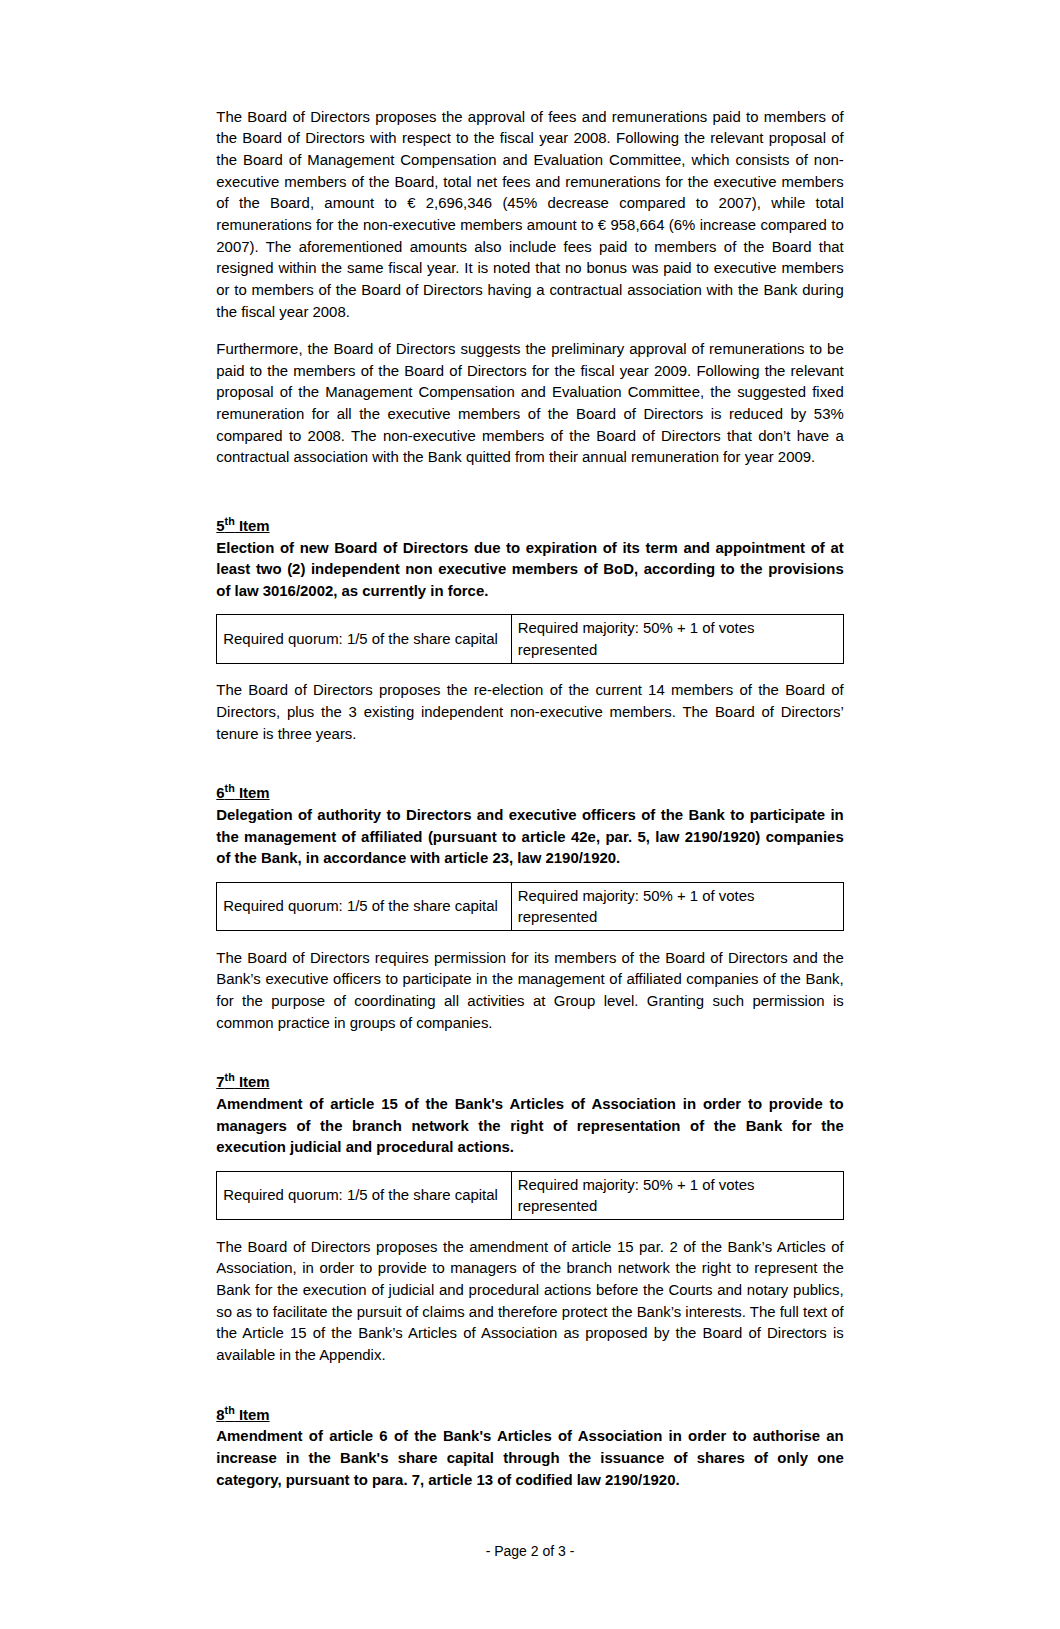The Board of Directors proposes the approval of fees and remunerations paid to members of the Board of Directors with respect to the fiscal year 2008. Following the relevant proposal of the Board of Management Compensation and Evaluation Committee, which consists of non-executive members of the Board, total net fees and remunerations for the executive members of the Board, amount to € 2,696,346 (45% decrease compared to 2007), while total remunerations for the non-executive members amount to € 958,664 (6% increase compared to 2007). The aforementioned amounts also include fees paid to members of the Board that resigned within the same fiscal year. It is noted that no bonus was paid to executive members or to members of the Board of Directors having a contractual association with the Bank during the fiscal year 2008.
Furthermore, the Board of Directors suggests the preliminary approval of remunerations to be paid to the members of the Board of Directors for the fiscal year 2009. Following the relevant proposal of the Management Compensation and Evaluation Committee, the suggested fixed remuneration for all the executive members of the Board of Directors is reduced by 53% compared to 2008. The non-executive members of the Board of Directors that don’t have a contractual association with the Bank quitted from their annual remuneration for year 2009.
5th Item
Election of new Board of Directors due to expiration of its term and appointment of at least two (2) independent non executive members of BoD, according to the provisions of law 3016/2002, as currently in force.
| Required quorum: 1/5 of the share capital | Required majority: 50% + 1 of votes represented |
The Board of Directors proposes the re-election of the current 14 members of the Board of Directors, plus the 3 existing independent non-executive members. The Board of Directors’ tenure is three years.
6th Item
Delegation of authority to Directors and executive officers of the Bank to participate in the management of affiliated (pursuant to article 42e, par. 5, law 2190/1920) companies of the Bank, in accordance with article 23, law 2190/1920.
| Required quorum: 1/5 of the share capital | Required majority: 50% + 1 of votes represented |
The Board of Directors requires permission for its members of the Board of Directors and the Bank’s executive officers to participate in the management of affiliated companies of the Bank, for the purpose of coordinating all activities at Group level. Granting such permission is common practice in groups of companies.
7th Item
Amendment of article 15 of the Bank's Articles of Association in order to provide to managers of the branch network the right of representation of the Bank for the execution judicial and procedural actions.
| Required quorum: 1/5 of the share capital | Required majority: 50% + 1 of votes represented |
The Board of Directors proposes the amendment of article 15 par. 2 of the Bank’s Articles of Association, in order to provide to managers of the branch network the right to represent the Bank for the execution of judicial and procedural actions before the Courts and notary publics, so as to facilitate the pursuit of claims and therefore protect the Bank’s interests. The full text of the Article 15 of the Bank’s Articles of Association as proposed by the Board of Directors is available in the Appendix.
8th Item
Amendment of article 6 of the Bank's Articles of Association in order to authorise an increase in the Bank's share capital through the issuance of shares of only one category, pursuant to para. 7, article 13 of codified law 2190/1920.
- Page 2 of 3 -